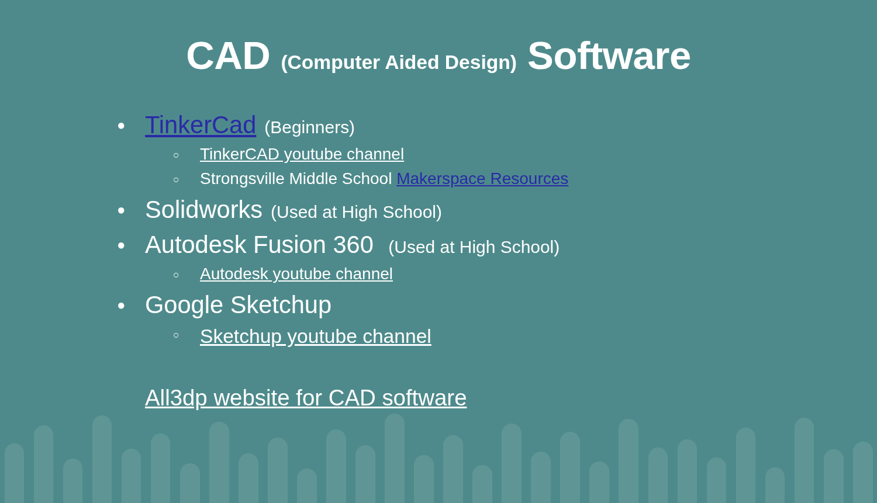CAD (Computer Aided Design) Software
TinkerCad(Beginners)
TinkerCAD youtube channel
Strongsville Middle School Makerspace Resources
Solidworks(Used at High School)
Autodesk Fusion 360 (Used at High School)
Autodesk youtube channel
Google Sketchup
Sketchup youtube channel
All3dp website for CAD software